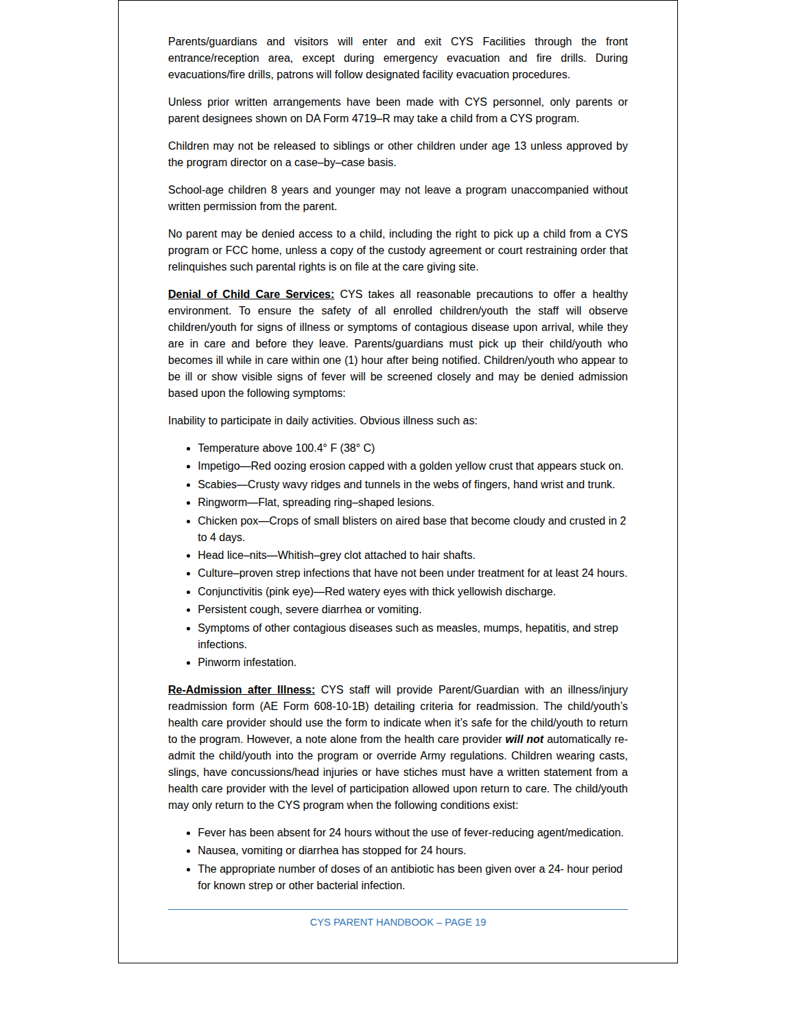Parents/guardians and visitors will enter and exit CYS Facilities through the front entrance/reception area, except during emergency evacuation and fire drills. During evacuations/fire drills, patrons will follow designated facility evacuation procedures.
Unless prior written arrangements have been made with CYS personnel, only parents or parent designees shown on DA Form 4719–R may take a child from a CYS program.
Children may not be released to siblings or other children under age 13 unless approved by the program director on a case–by–case basis.
School-age children 8 years and younger may not leave a program unaccompanied without written permission from the parent.
No parent may be denied access to a child, including the right to pick up a child from a CYS program or FCC home, unless a copy of the custody agreement or court restraining order that relinquishes such parental rights is on file at the care giving site.
Denial of Child Care Services: CYS takes all reasonable precautions to offer a healthy environment. To ensure the safety of all enrolled children/youth the staff will observe children/youth for signs of illness or symptoms of contagious disease upon arrival, while they are in care and before they leave. Parents/guardians must pick up their child/youth who becomes ill while in care within one (1) hour after being notified. Children/youth who appear to be ill or show visible signs of fever will be screened closely and may be denied admission based upon the following symptoms:
Inability to participate in daily activities. Obvious illness such as:
Temperature above 100.4° F (38° C)
Impetigo—Red oozing erosion capped with a golden yellow crust that appears stuck on.
Scabies—Crusty wavy ridges and tunnels in the webs of fingers, hand wrist and trunk.
Ringworm—Flat, spreading ring–shaped lesions.
Chicken pox—Crops of small blisters on aired base that become cloudy and crusted in 2 to 4 days.
Head lice–nits—Whitish–grey clot attached to hair shafts.
Culture–proven strep infections that have not been under treatment for at least 24 hours.
Conjunctivitis (pink eye)—Red watery eyes with thick yellowish discharge.
Persistent cough, severe diarrhea or vomiting.
Symptoms of other contagious diseases such as measles, mumps, hepatitis, and strep infections.
Pinworm infestation.
Re-Admission after Illness: CYS staff will provide Parent/Guardian with an illness/injury readmission form (AE Form 608-10-1B) detailing criteria for readmission. The child/youth’s health care provider should use the form to indicate when it’s safe for the child/youth to return to the program. However, a note alone from the health care provider will not automatically re-admit the child/youth into the program or override Army regulations. Children wearing casts, slings, have concussions/head injuries or have stiches must have a written statement from a health care provider with the level of participation allowed upon return to care. The child/youth may only return to the CYS program when the following conditions exist:
Fever has been absent for 24 hours without the use of fever-reducing agent/medication.
Nausea, vomiting or diarrhea has stopped for 24 hours.
The appropriate number of doses of an antibiotic has been given over a 24- hour period for known strep or other bacterial infection.
CYS PARENT HANDBOOK – PAGE 19